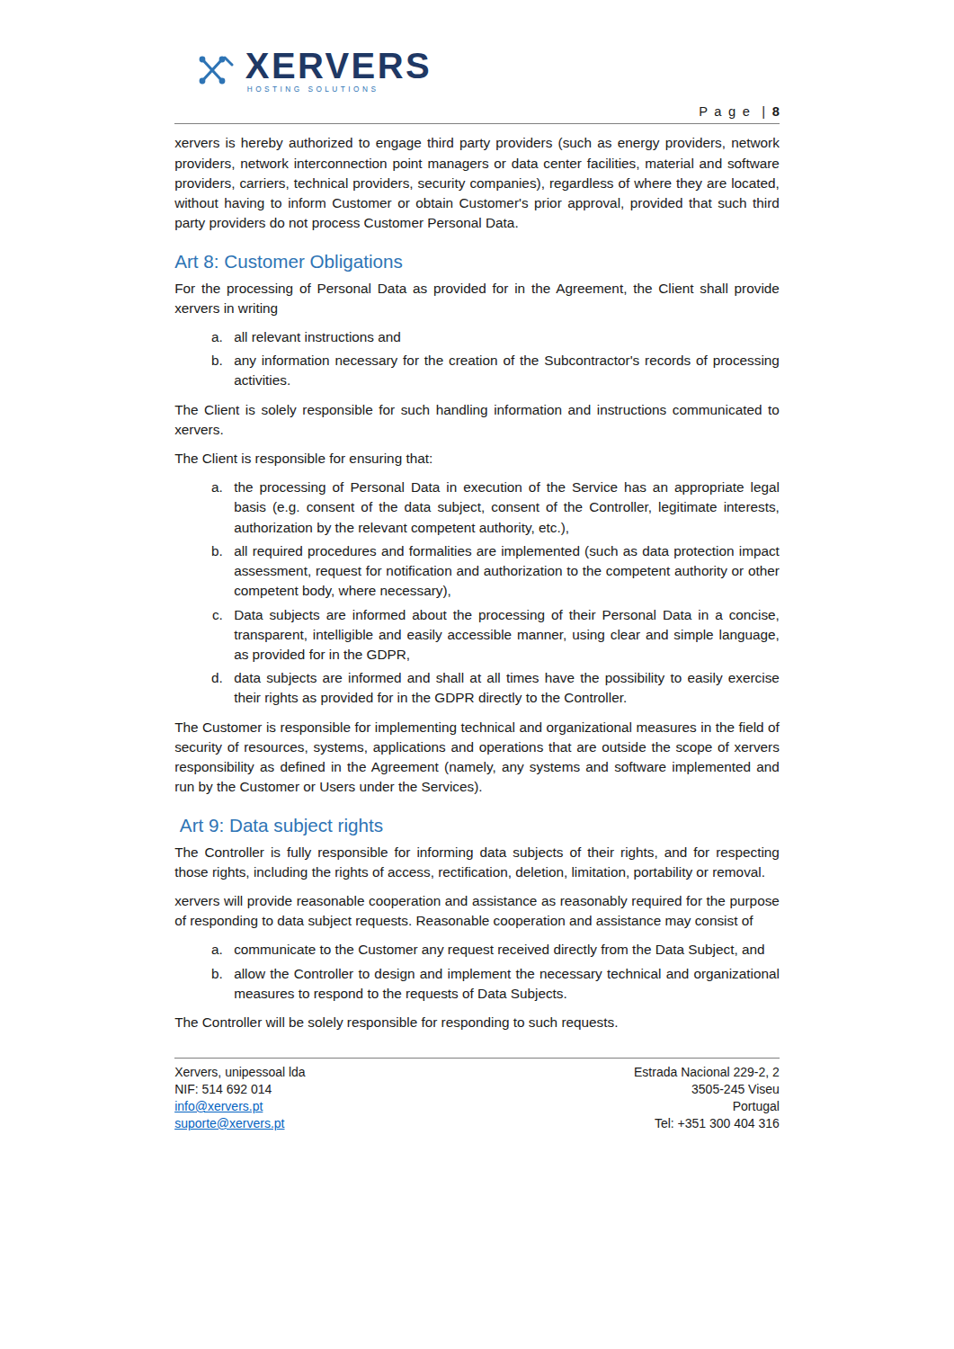XERVERS HOSTING SOLUTIONS
P a g e | 8
xervers is hereby authorized to engage third party providers (such as energy providers, network providers, network interconnection point managers or data center facilities, material and software providers, carriers, technical providers, security companies), regardless of where they are located, without having to inform Customer or obtain Customer's prior approval, provided that such third party providers do not process Customer Personal Data.
Art 8: Customer Obligations
For the processing of Personal Data as provided for in the Agreement, the Client shall provide xervers in writing
all relevant instructions and
any information necessary for the creation of the Subcontractor's records of processing activities.
The Client is solely responsible for such handling information and instructions communicated to xervers.
The Client is responsible for ensuring that:
the processing of Personal Data in execution of the Service has an appropriate legal basis (e.g. consent of the data subject, consent of the Controller, legitimate interests, authorization by the relevant competent authority, etc.),
all required procedures and formalities are implemented (such as data protection impact assessment, request for notification and authorization to the competent authority or other competent body, where necessary),
Data subjects are informed about the processing of their Personal Data in a concise, transparent, intelligible and easily accessible manner, using clear and simple language, as provided for in the GDPR,
data subjects are informed and shall at all times have the possibility to easily exercise their rights as provided for in the GDPR directly to the Controller.
The Customer is responsible for implementing technical and organizational measures in the field of security of resources, systems, applications and operations that are outside the scope of xervers responsibility as defined in the Agreement (namely, any systems and software implemented and run by the Customer or Users under the Services).
Art 9: Data subject rights
The Controller is fully responsible for informing data subjects of their rights, and for respecting those rights, including the rights of access, rectification, deletion, limitation, portability or removal.
xervers will provide reasonable cooperation and assistance as reasonably required for the purpose of responding to data subject requests. Reasonable cooperation and assistance may consist of
communicate to the Customer any request received directly from the Data Subject, and
allow the Controller to design and implement the necessary technical and organizational measures to respond to the requests of Data Subjects.
The Controller will be solely responsible for responding to such requests.
Xervers, unipessoal lda
NIF: 514 692 014
info@xervers.pt
suporte@xervers.pt
Estrada Nacional 229-2, 2
3505-245 Viseu
Portugal
Tel: +351 300 404 316